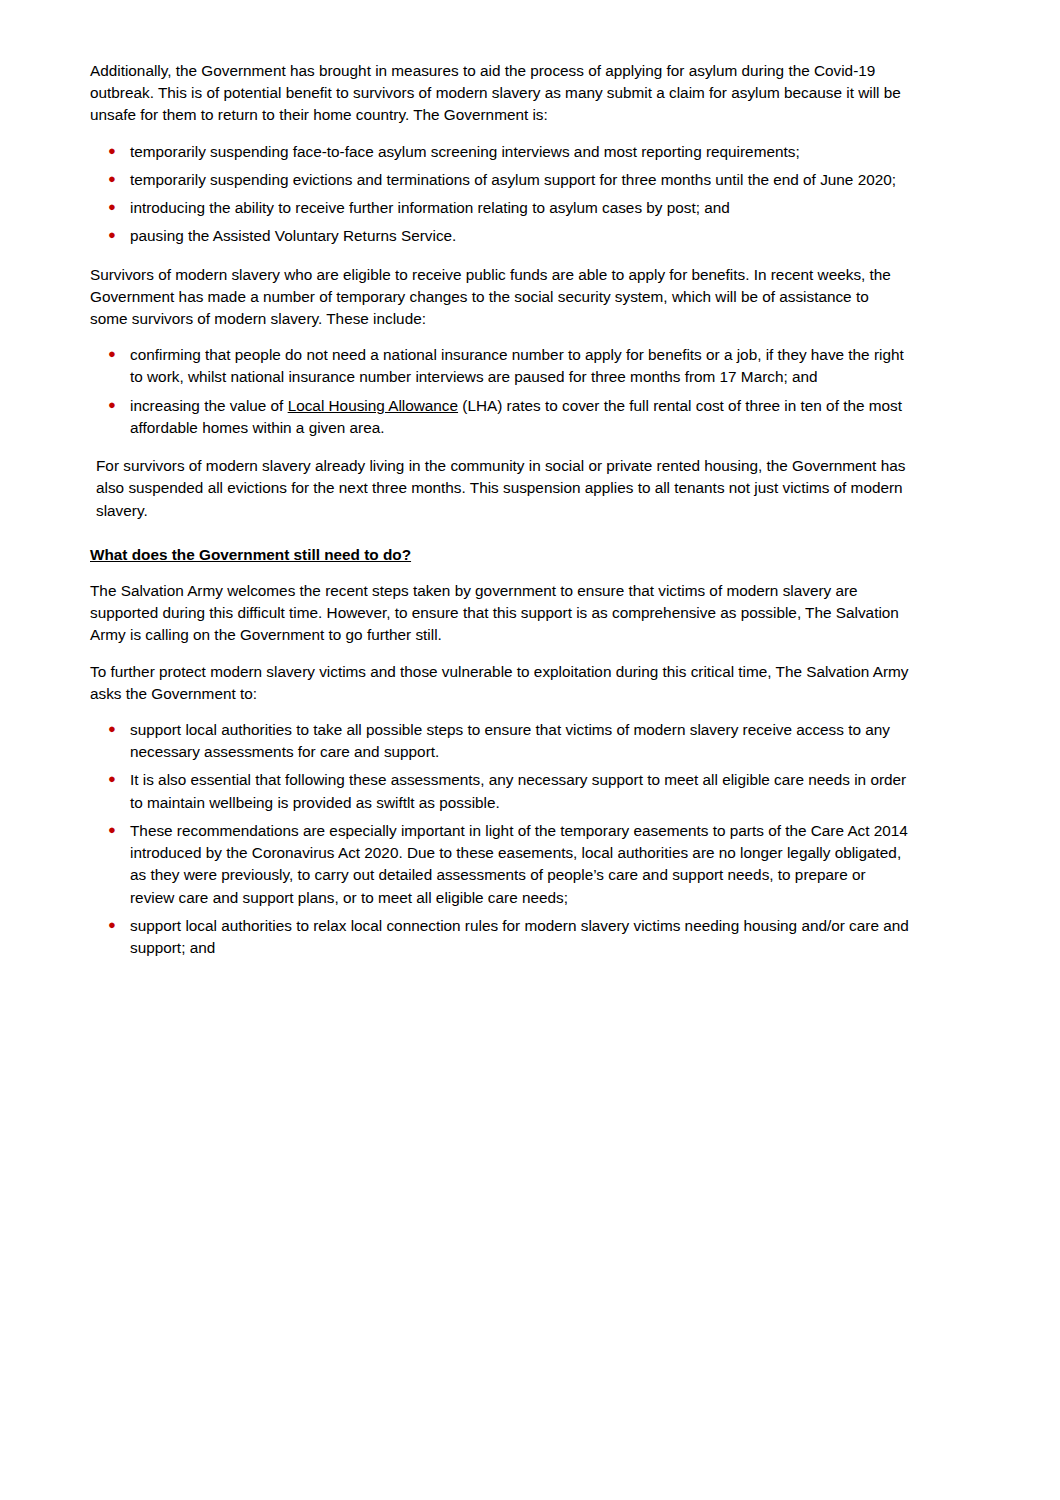Additionally, the Government has brought in measures to aid the process of applying for asylum during the Covid-19 outbreak. This is of potential benefit to survivors of modern slavery as many submit a claim for asylum because it will be unsafe for them to return to their home country. The Government is:
temporarily suspending face-to-face asylum screening interviews and most reporting requirements;
temporarily suspending evictions and terminations of asylum support for three months until the end of June 2020;
introducing the ability to receive further information relating to asylum cases by post; and
pausing the Assisted Voluntary Returns Service.
Survivors of modern slavery who are eligible to receive public funds are able to apply for benefits. In recent weeks, the Government has made a number of temporary changes to the social security system, which will be of assistance to some survivors of modern slavery. These include:
confirming that people do not need a national insurance number to apply for benefits or a job, if they have the right to work, whilst national insurance number interviews are paused for three months from 17 March; and
increasing the value of Local Housing Allowance (LHA) rates to cover the full rental cost of three in ten of the most affordable homes within a given area.
For survivors of modern slavery already living in the community in social or private rented housing, the Government has also suspended all evictions for the next three months. This suspension applies to all tenants not just victims of modern slavery.
What does the Government still need to do?
The Salvation Army welcomes the recent steps taken by government to ensure that victims of modern slavery are supported during this difficult time. However, to ensure that this support is as comprehensive as possible, The Salvation Army is calling on the Government to go further still.
To further protect modern slavery victims and those vulnerable to exploitation during this critical time, The Salvation Army asks the Government to:
support local authorities to take all possible steps to ensure that victims of modern slavery receive access to any necessary assessments for care and support.
It is also essential that following these assessments, any necessary support to meet all eligible care needs in order to maintain wellbeing is provided as swiftlt as possible.
These recommendations are especially important in light of the temporary easements to parts of the Care Act 2014 introduced by the Coronavirus Act 2020. Due to these easements, local authorities are no longer legally obligated, as they were previously, to carry out detailed assessments of people’s care and support needs, to prepare or review care and support plans, or to meet all eligible care needs;
support local authorities to relax local connection rules for modern slavery victims needing housing and/or care and support; and